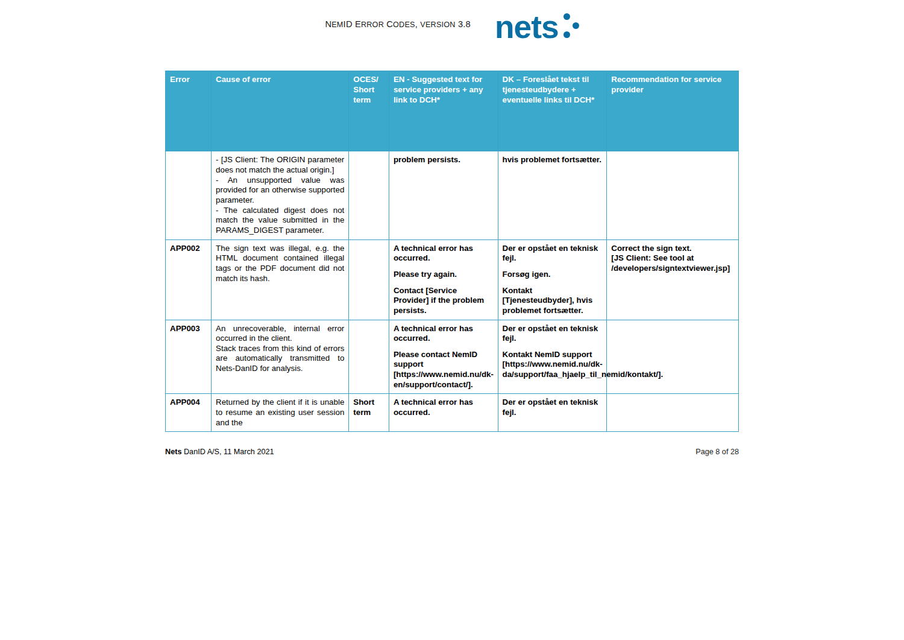NEMID ERROR CODES, VERSION 3.8
nets
| Error | Cause of error | OCES/ Short term | EN - Suggested text for service providers + any link to DCH* | DK – Foreslået tekst til tjenesteudbydere + eventuelle links til DCH* | Recommendation for service provider |
| --- | --- | --- | --- | --- | --- |
| | - [JS Client: The ORIGIN parameter does not match the actual origin.] - An unsupported value was provided for an otherwise supported parameter. - The calculated digest does not match the value submitted in the PARAMS_DIGEST parameter. | | problem persists. | hvis problemet fortsætter. | |
| APP002 | The sign text was illegal, e.g. the HTML document contained illegal tags or the PDF document did not match its hash. | | A technical error has occurred. Please try again. Contact [Service Provider] if the problem persists. | Der er opstået en teknisk fejl. Forsøg igen. Kontakt [Tjenesteudbyder], hvis problemet fortsætter. | Correct the sign text. [JS Client: See tool at /developers/signtextviewer.jsp] |
| APP003 | An unrecoverable, internal error occurred in the client. Stack traces from this kind of errors are automatically transmitted to Nets-DanID for analysis. | | A technical error has occurred. Please contact NemID support [https://www.nemid.nu/dk-en/support/contact/]. | Der er opstået en teknisk fejl. Kontakt NemID support [https://www.nemid.nu/dk-da/support/faa_hjaelp_til_nemid/kontakt/]. | |
| APP004 | Returned by the client if it is unable to resume an existing user session and the | Short term | A technical error has occurred. | Der er opstået en teknisk fejl. | |
Nets DanID A/S, 11 March 2021
Page 8 of 28